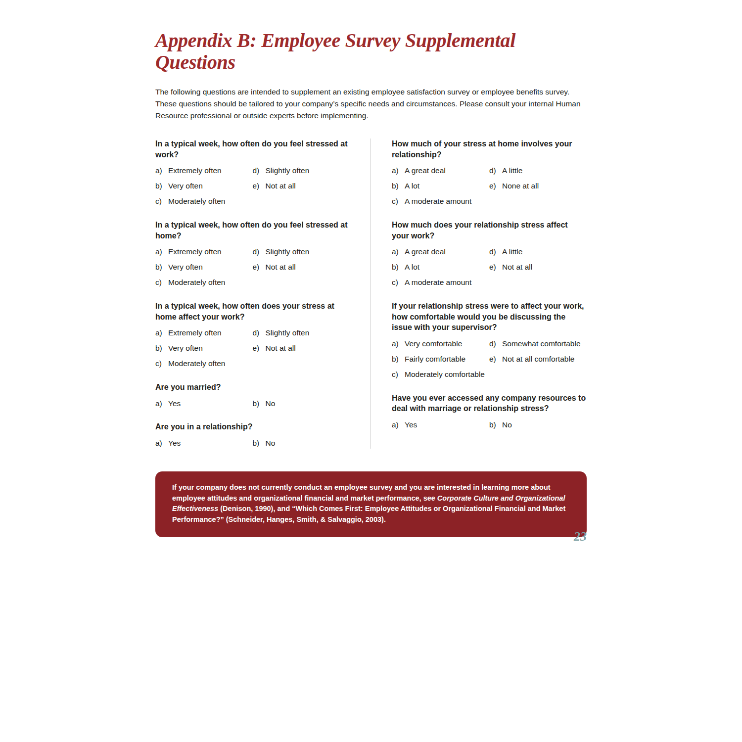Appendix B: Employee Survey Supplemental Questions
The following questions are intended to supplement an existing employee satisfaction survey or employee benefits survey. These questions should be tailored to your company’s specific needs and circumstances. Please consult your internal Human Resource professional or outside experts before implementing.
In a typical week, how often do you feel stressed at work?
a) Extremely often
b) Very often
c) Moderately often
d) Slightly often
e) Not at all
In a typical week, how often do you feel stressed at home?
a) Extremely often
b) Very often
c) Moderately often
d) Slightly often
e) Not at all
In a typical week, how often does your stress at home affect your work?
a) Extremely often
b) Very often
c) Moderately often
d) Slightly often
e) Not at all
Are you married?
a) Yes
b) No
Are you in a relationship?
a) Yes
b) No
How much of your stress at home involves your relationship?
a) A great deal
b) A lot
c) A moderate amount
d) A little
e) None at all
How much does your relationship stress affect your work?
a) A great deal
b) A lot
c) A moderate amount
d) A little
e) Not at all
If your relationship stress were to affect your work, how comfortable would you be discussing the issue with your supervisor?
a) Very comfortable
b) Fairly comfortable
c) Moderately comfortable
d) Somewhat comfortable
e) Not at all comfortable
Have you ever accessed any company resources to deal with marriage or relationship stress?
a) Yes
b) No
If your company does not currently conduct an employee survey and you are interested in learning more about employee attitudes and organizational financial and market performance, see Corporate Culture and Organizational Effectiveness (Denison, 1990), and “Which Comes First: Employee Attitudes or Organizational Financial and Market Performance?” (Schneider, Hanges, Smith, & Salvaggio, 2003).
23